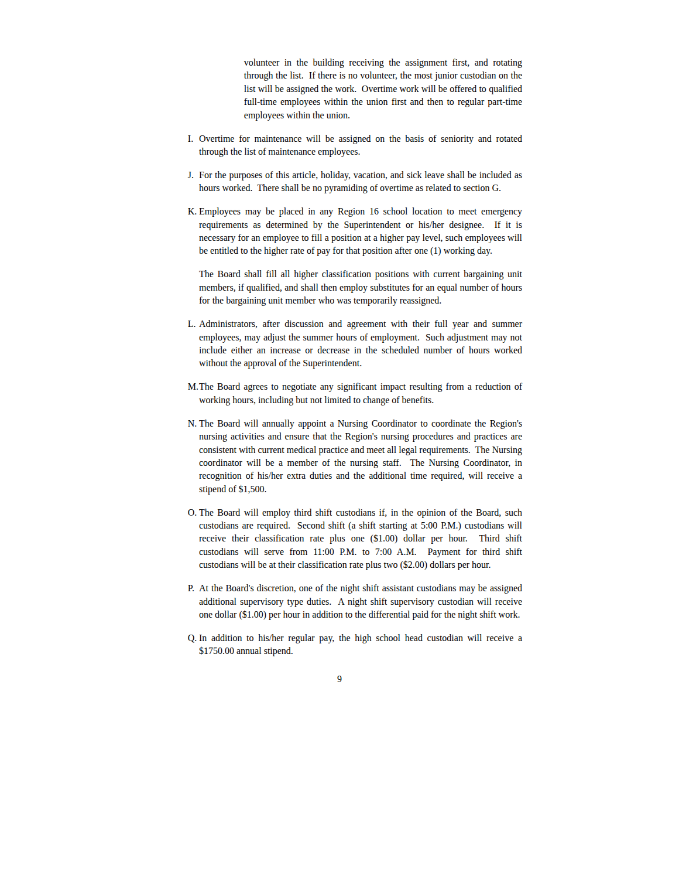volunteer in the building receiving the assignment first, and rotating through the list. If there is no volunteer, the most junior custodian on the list will be assigned the work. Overtime work will be offered to qualified full-time employees within the union first and then to regular part-time employees within the union.
I.
Overtime for maintenance will be assigned on the basis of seniority and rotated through the list of maintenance employees.
J.
For the purposes of this article, holiday, vacation, and sick leave shall be included as hours worked. There shall be no pyramiding of overtime as related to section G.
K.
Employees may be placed in any Region 16 school location to meet emergency requirements as determined by the Superintendent or his/her designee. If it is necessary for an employee to fill a position at a higher pay level, such employees will be entitled to the higher rate of pay for that position after one (1) working day.
The Board shall fill all higher classification positions with current bargaining unit members, if qualified, and shall then employ substitutes for an equal number of hours for the bargaining unit member who was temporarily reassigned.
L.
Administrators, after discussion and agreement with their full year and summer employees, may adjust the summer hours of employment. Such adjustment may not include either an increase or decrease in the scheduled number of hours worked without the approval of the Superintendent.
M.
The Board agrees to negotiate any significant impact resulting from a reduction of working hours, including but not limited to change of benefits.
N.
The Board will annually appoint a Nursing Coordinator to coordinate the Region's nursing activities and ensure that the Region's nursing procedures and practices are consistent with current medical practice and meet all legal requirements. The Nursing coordinator will be a member of the nursing staff. The Nursing Coordinator, in recognition of his/her extra duties and the additional time required, will receive a stipend of $1,500.
O.
The Board will employ third shift custodians if, in the opinion of the Board, such custodians are required. Second shift (a shift starting at 5:00 P.M.) custodians will receive their classification rate plus one ($1.00) dollar per hour. Third shift custodians will serve from 11:00 P.M. to 7:00 A.M. Payment for third shift custodians will be at their classification rate plus two ($2.00) dollars per hour.
P.
At the Board's discretion, one of the night shift assistant custodians may be assigned additional supervisory type duties. A night shift supervisory custodian will receive one dollar ($1.00) per hour in addition to the differential paid for the night shift work.
Q.
In addition to his/her regular pay, the high school head custodian will receive a $1750.00 annual stipend.
9